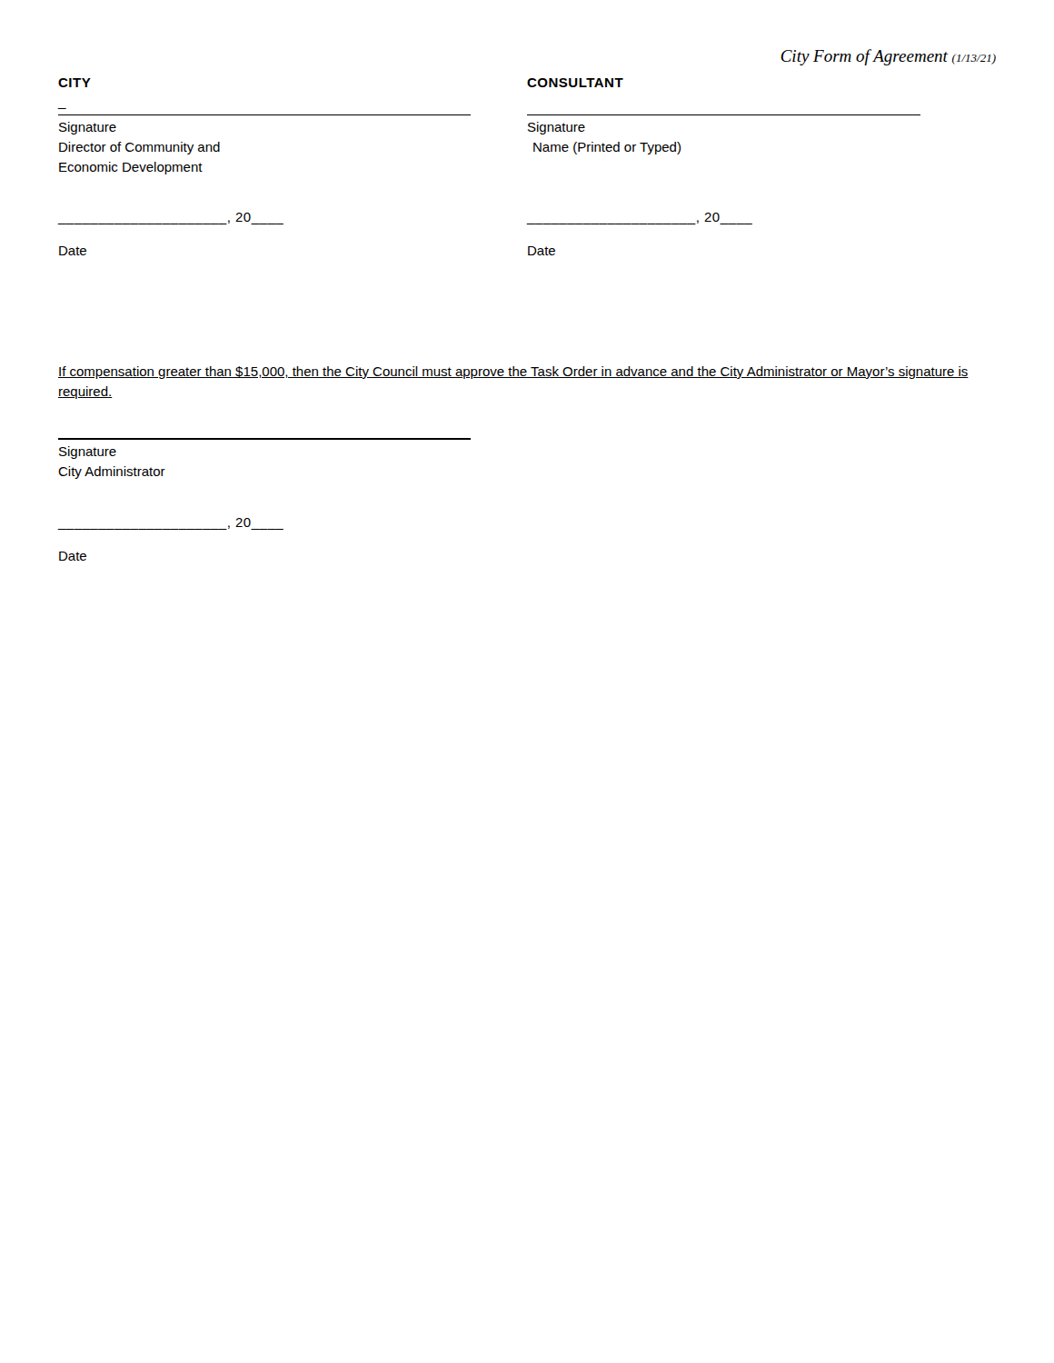City Form of Agreement (1/13/21)
| CITY | CONSULTANT |
| _ Signature Director of Community and Economic Development _____________________, 20____ Date | Signature Name (Printed or Typed) _____________________, 20____ Date |
If compensation greater than $15,000, then the City Council must approve the Task Order in advance and the City Administrator or Mayor’s signature is required.
Signature
City Administrator
_____________________, 20____
Date